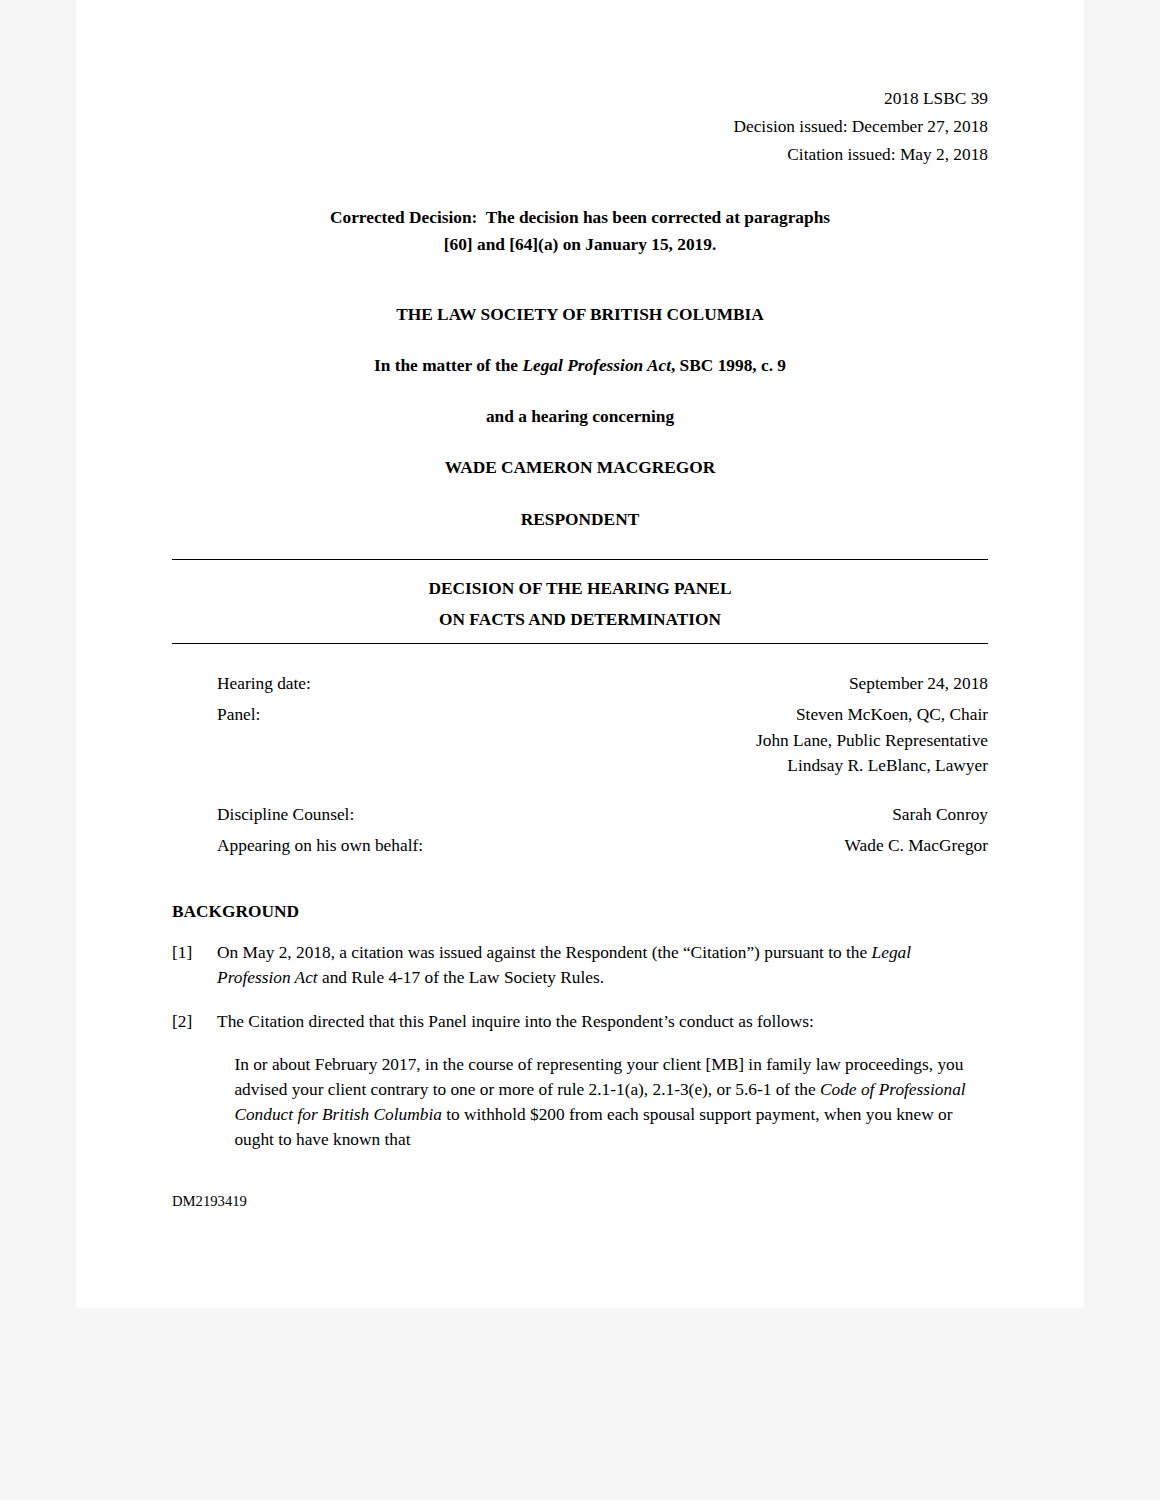2018 LSBC 39
Decision issued: December 27, 2018
Citation issued: May 2, 2018
Corrected Decision: The decision has been corrected at paragraphs
[60] and [64](a) on January 15, 2019.
THE LAW SOCIETY OF BRITISH COLUMBIA
In the matter of the Legal Profession Act, SBC 1998, c. 9
and a hearing concerning
WADE CAMERON MACGREGOR
RESPONDENT
DECISION OF THE HEARING PANEL
ON FACTS AND DETERMINATION
| Hearing date: | September 24, 2018 |
| Panel: | Steven McKoen, QC, Chair John Lane, Public Representative Lindsay R. LeBlanc, Lawyer |
| Discipline Counsel: | Sarah Conroy |
| Appearing on his own behalf: | Wade C. MacGregor |
BACKGROUND
[1]
On May 2, 2018, a citation was issued against the Respondent (the “Citation”) pursuant to the Legal Profession Act and Rule 4-17 of the Law Society Rules.
[2]
The Citation directed that this Panel inquire into the Respondent’s conduct as follows:
In or about February 2017, in the course of representing your client [MB] in family law proceedings, you advised your client contrary to one or more of rule 2.1-1(a), 2.1-3(e), or 5.6-1 of the Code of Professional Conduct for British Columbia to withhold $200 from each spousal support payment, when you knew or ought to have known that
DM2193419